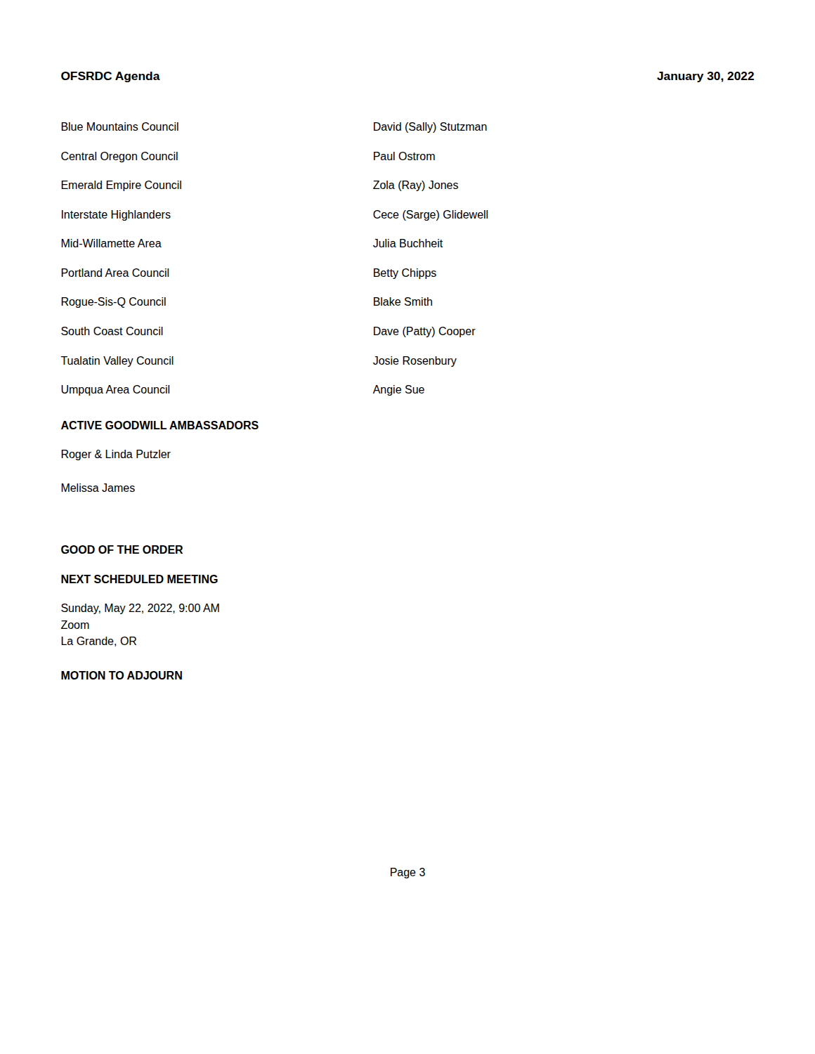OFSRDC Agenda January 30, 2022
| Blue Mountains Council | David (Sally) Stutzman |
| Central Oregon Council | Paul Ostrom |
| Emerald Empire Council | Zola (Ray) Jones |
| Interstate Highlanders | Cece (Sarge) Glidewell |
| Mid-Willamette Area | Julia Buchheit |
| Portland Area Council | Betty Chipps |
| Rogue-Sis-Q Council | Blake Smith |
| South Coast Council | Dave (Patty) Cooper |
| Tualatin Valley Council | Josie Rosenbury |
| Umpqua Area Council | Angie Sue |
Active Goodwill Ambassadors
Roger & Linda Putzler
Melissa James
Good of the Order
Next Scheduled Meeting
Sunday, May 22, 2022, 9:00 AM
Zoom
La Grande, OR
Motion to Adjourn
Page 3